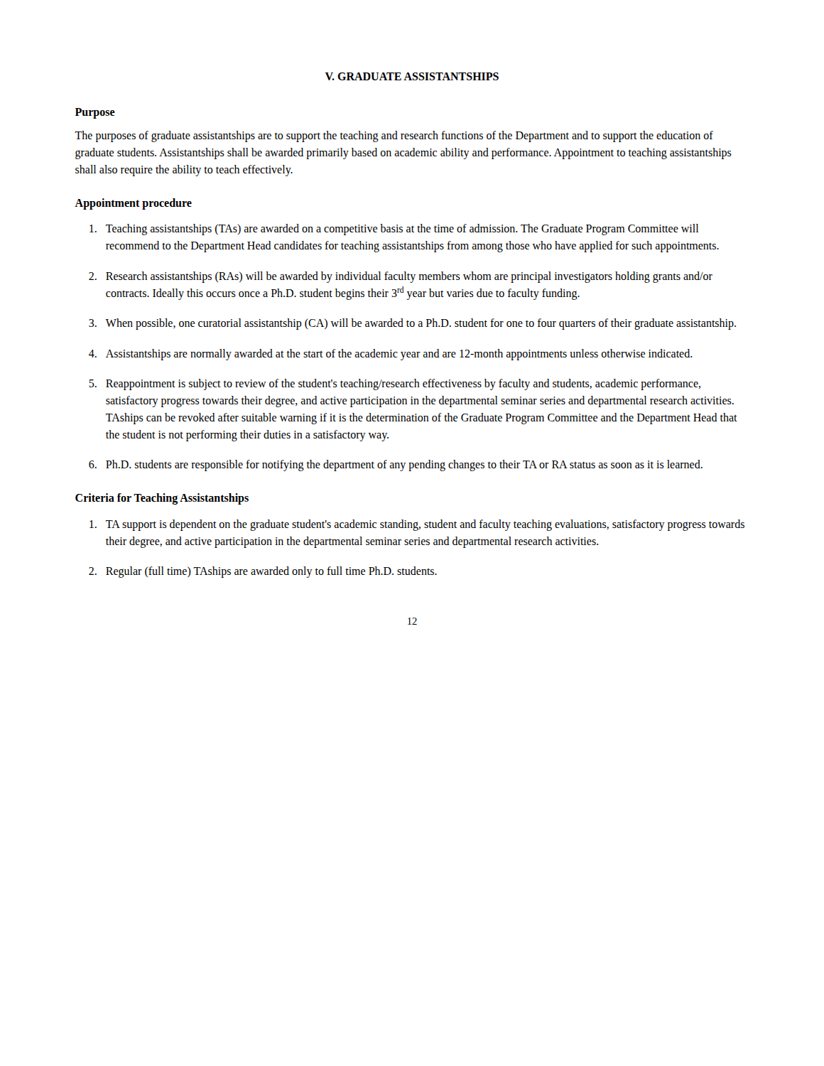V. GRADUATE ASSISTANTSHIPS
Purpose
The purposes of graduate assistantships are to support the teaching and research functions of the Department and to support the education of graduate students. Assistantships shall be awarded primarily based on academic ability and performance. Appointment to teaching assistantships shall also require the ability to teach effectively.
Appointment procedure
Teaching assistantships (TAs) are awarded on a competitive basis at the time of admission. The Graduate Program Committee will recommend to the Department Head candidates for teaching assistantships from among those who have applied for such appointments.
Research assistantships (RAs) will be awarded by individual faculty members whom are principal investigators holding grants and/or contracts. Ideally this occurs once a Ph.D. student begins their 3rd year but varies due to faculty funding.
When possible, one curatorial assistantship (CA) will be awarded to a Ph.D. student for one to four quarters of their graduate assistantship.
Assistantships are normally awarded at the start of the academic year and are 12-month appointments unless otherwise indicated.
Reappointment is subject to review of the student's teaching/research effectiveness by faculty and students, academic performance, satisfactory progress towards their degree, and active participation in the departmental seminar series and departmental research activities. TAships can be revoked after suitable warning if it is the determination of the Graduate Program Committee and the Department Head that the student is not performing their duties in a satisfactory way.
Ph.D. students are responsible for notifying the department of any pending changes to their TA or RA status as soon as it is learned.
Criteria for Teaching Assistantships
TA support is dependent on the graduate student's academic standing, student and faculty teaching evaluations, satisfactory progress towards their degree, and active participation in the departmental seminar series and departmental research activities.
Regular (full time) TAships are awarded only to full time Ph.D. students.
12